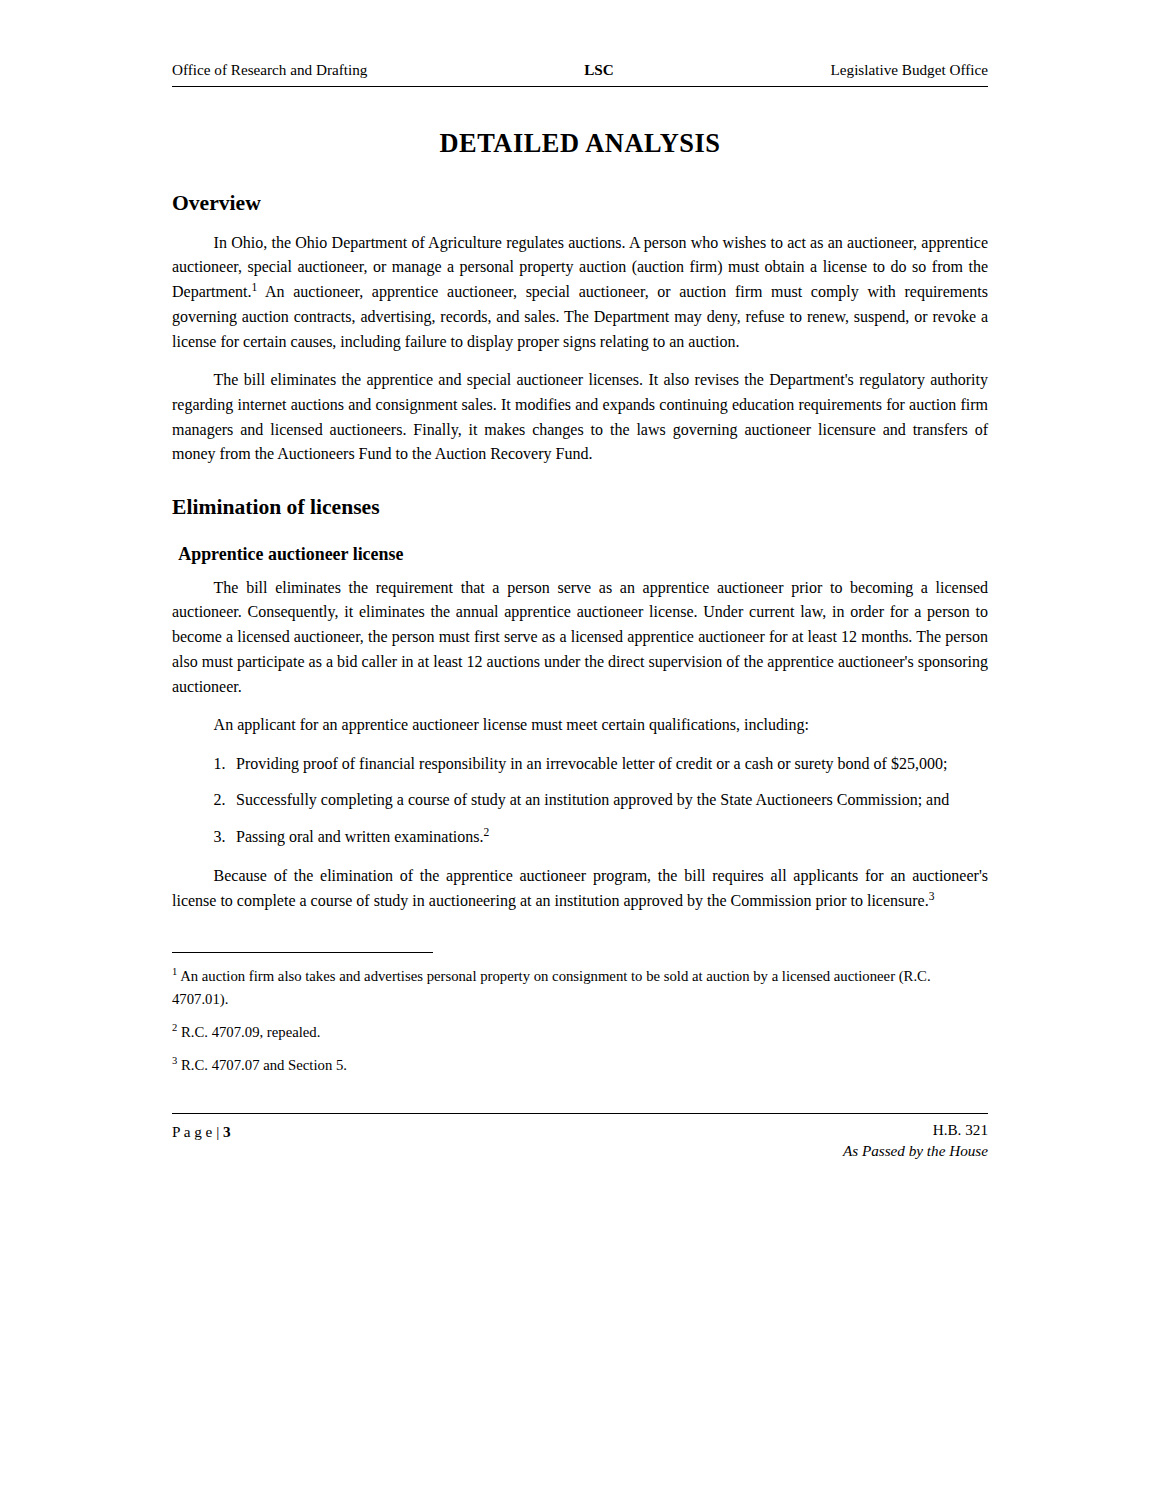Office of Research and Drafting
LSC
Legislative Budget Office
DETAILED ANALYSIS
Overview
In Ohio, the Ohio Department of Agriculture regulates auctions. A person who wishes to act as an auctioneer, apprentice auctioneer, special auctioneer, or manage a personal property auction (auction firm) must obtain a license to do so from the Department.1 An auctioneer, apprentice auctioneer, special auctioneer, or auction firm must comply with requirements governing auction contracts, advertising, records, and sales. The Department may deny, refuse to renew, suspend, or revoke a license for certain causes, including failure to display proper signs relating to an auction.
The bill eliminates the apprentice and special auctioneer licenses. It also revises the Department's regulatory authority regarding internet auctions and consignment sales. It modifies and expands continuing education requirements for auction firm managers and licensed auctioneers. Finally, it makes changes to the laws governing auctioneer licensure and transfers of money from the Auctioneers Fund to the Auction Recovery Fund.
Elimination of licenses
Apprentice auctioneer license
The bill eliminates the requirement that a person serve as an apprentice auctioneer prior to becoming a licensed auctioneer. Consequently, it eliminates the annual apprentice auctioneer license. Under current law, in order for a person to become a licensed auctioneer, the person must first serve as a licensed apprentice auctioneer for at least 12 months. The person also must participate as a bid caller in at least 12 auctions under the direct supervision of the apprentice auctioneer's sponsoring auctioneer.
An applicant for an apprentice auctioneer license must meet certain qualifications, including:
Providing proof of financial responsibility in an irrevocable letter of credit or a cash or surety bond of $25,000;
Successfully completing a course of study at an institution approved by the State Auctioneers Commission; and
Passing oral and written examinations.2
Because of the elimination of the apprentice auctioneer program, the bill requires all applicants for an auctioneer's license to complete a course of study in auctioneering at an institution approved by the Commission prior to licensure.3
1 An auction firm also takes and advertises personal property on consignment to be sold at auction by a licensed auctioneer (R.C. 4707.01).
2 R.C. 4707.09, repealed.
3 R.C. 4707.07 and Section 5.
P a g e | 3
H.B. 321
As Passed by the House